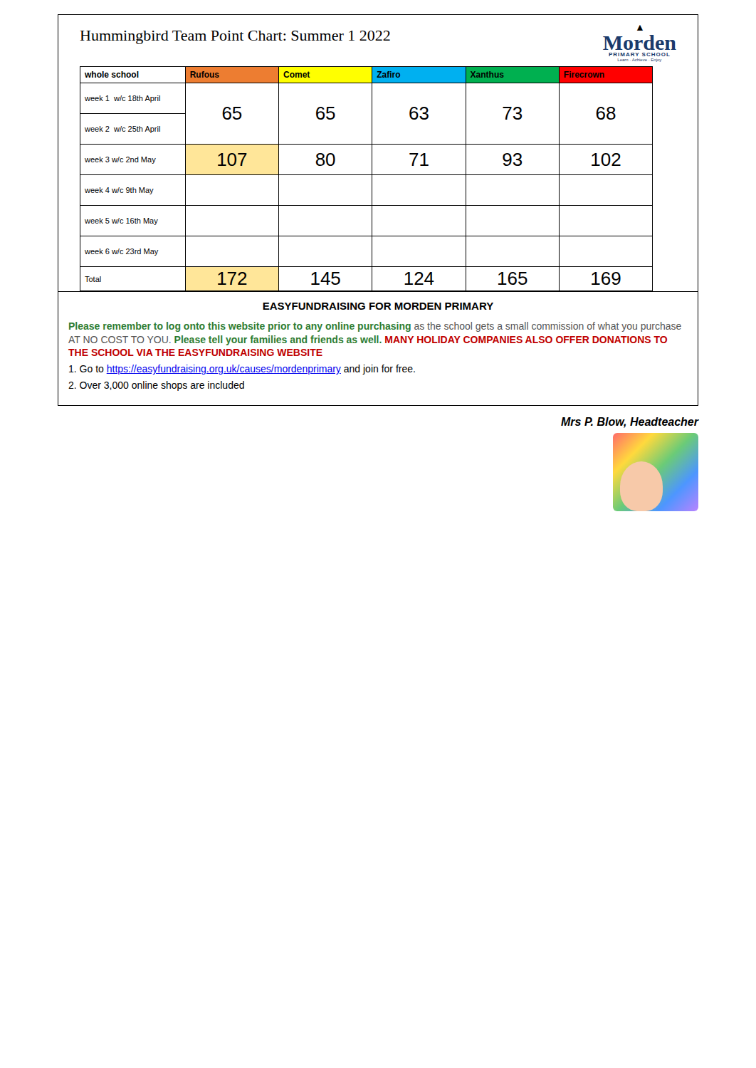Hummingbird Team Point Chart: Summer 1 2022
▲
Morden
PRIMARY SCHOOL
Learn · Achieve · Enjoy
| whole school | Rufous | Comet | Zafiro | Xanthus | Firecrown | |
| --- | --- | --- | --- | --- | --- | --- |
| week 1 w/c 18th April | 65 | 65 | 63 | 73 | 68 | |
| week 2 w/c 25th April | |
| week 3 w/c 2nd May | 107 | 80 | 71 | 93 | 102 | |
| week 4 w/c 9th May | | | | | | |
| week 5 w/c 16th May | | | | | | |
| week 6 w/c 23rd May | | | | | | |
| Total | 172 | 145 | 124 | 165 | 169 | |
EASYFUNDRAISING FOR MORDEN PRIMARY
Please remember to log onto this website prior to any online purchasing as the school gets a small commission of what you purchase AT NO COST TO YOU. Please tell your families and friends as well. MANY HOLIDAY COMPANIES ALSO OFFER DONATIONS TO THE SCHOOL VIA THE EASYFUNDRAISING WEBSITE
1. Go to https://easyfundraising.org.uk/causes/mordenprimary and join for free.
2. Over 3,000 online shops are included
Mrs P. Blow, Headteacher